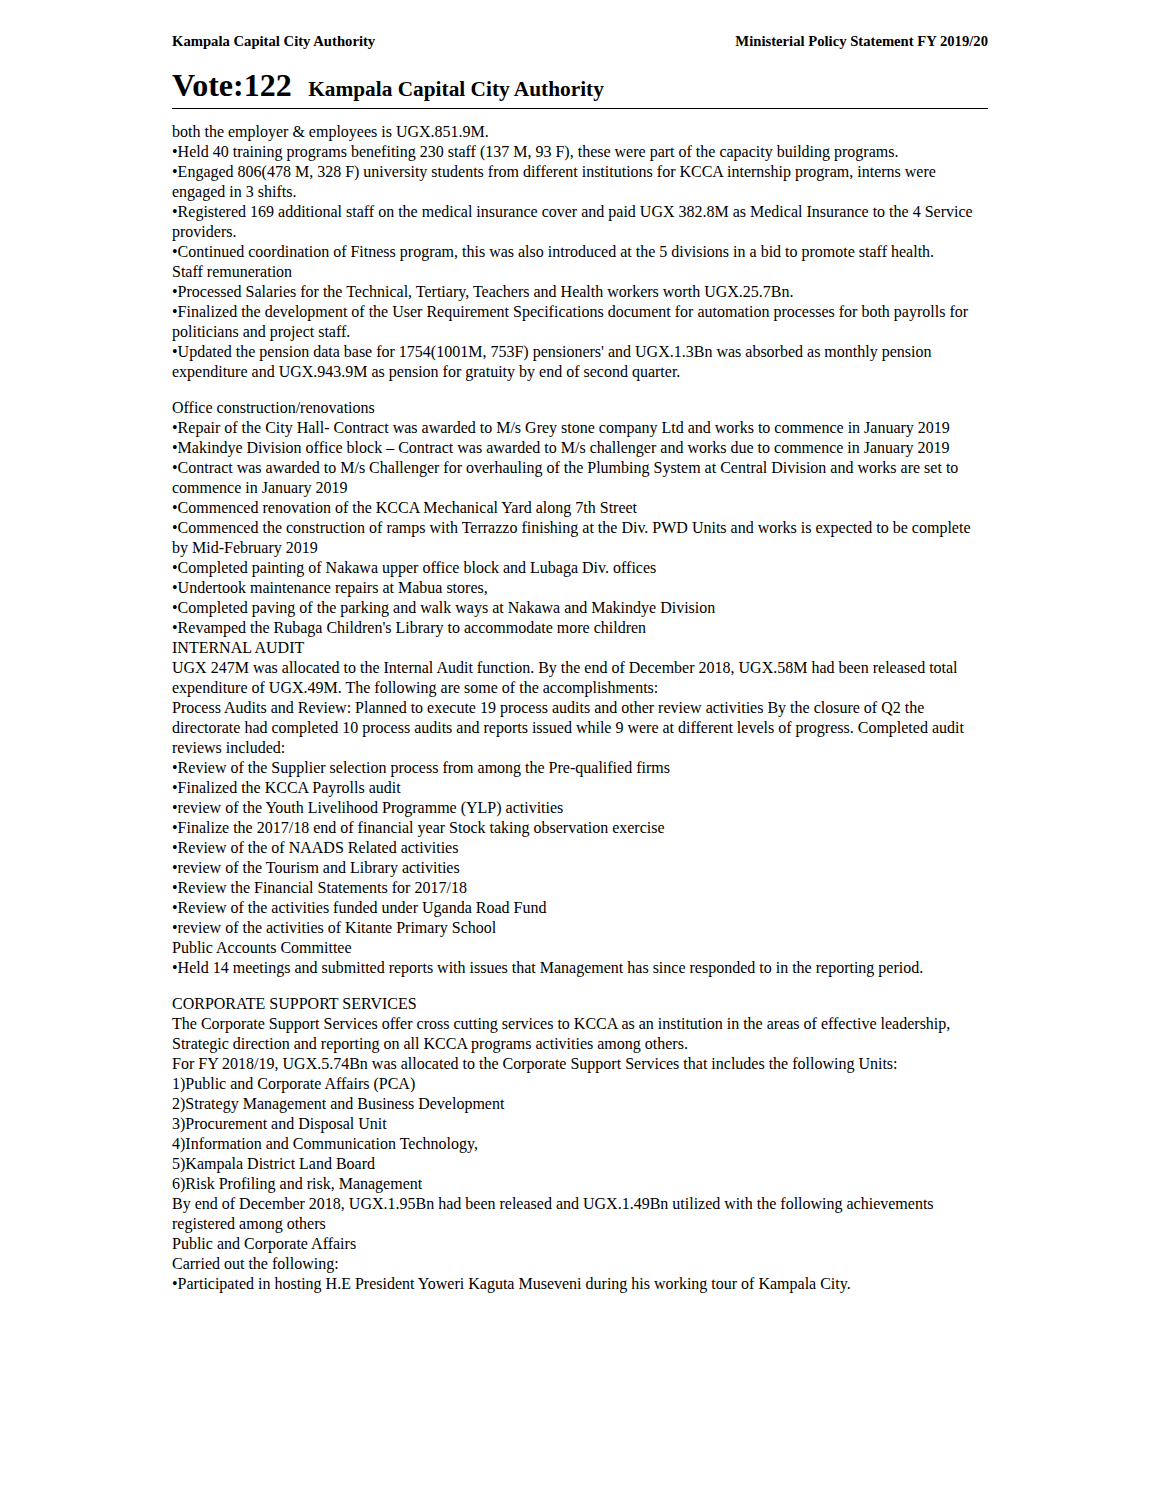Kampala Capital City Authority Ministerial Policy Statement FY 2019/20
Vote:122 Kampala Capital City Authority
both the employer & employees is UGX.851.9M.
•Held 40 training programs benefiting 230 staff (137 M, 93 F), these were part of the capacity building programs.
•Engaged 806(478 M, 328 F) university students from different institutions for KCCA internship program, interns were engaged in 3 shifts.
•Registered 169 additional staff on the medical insurance cover and paid UGX 382.8M as Medical Insurance to the 4 Service providers.
•Continued coordination of Fitness program, this was also introduced at the 5 divisions in a bid to promote staff health.
Staff remuneration
•Processed Salaries for the Technical, Tertiary, Teachers and Health workers worth UGX.25.7Bn.
•Finalized the development of the User Requirement Specifications document for automation processes for both payrolls for politicians and project staff.
•Updated the pension data base for 1754(1001M, 753F) pensioners' and UGX.1.3Bn was absorbed as monthly pension expenditure and UGX.943.9M as pension for gratuity by end of second quarter.
Office construction/renovations
•Repair of the City Hall- Contract was awarded to M/s Grey stone company Ltd and works to commence in January 2019
•Makindye Division office block – Contract was awarded to M/s challenger and works due to commence in January 2019
•Contract was awarded to M/s Challenger for overhauling of the Plumbing System at Central Division and works are set to commence in January 2019
•Commenced renovation of the KCCA Mechanical Yard along 7th Street
•Commenced the construction of ramps with Terrazzo finishing at the Div. PWD Units and works is expected to be complete by Mid-February 2019
•Completed painting of Nakawa upper office block and Lubaga Div. offices
•Undertook maintenance repairs at Mabua stores,
•Completed paving of the parking and walk ways at Nakawa and Makindye Division
•Revamped the Rubaga Children's Library to accommodate more children
INTERNAL AUDIT
UGX 247M was allocated to the Internal Audit function. By the end of December 2018, UGX.58M had been released total expenditure of UGX.49M. The following are some of the accomplishments:
Process Audits and Review: Planned to execute 19 process audits and other review activities By the closure of Q2 the directorate had completed 10 process audits and reports issued while 9 were at different levels of progress. Completed audit reviews included:
•Review of the Supplier selection process from among the Pre-qualified firms
•Finalized the KCCA Payrolls audit
•review of the Youth Livelihood Programme (YLP) activities
•Finalize the 2017/18 end of financial year Stock taking observation exercise
•Review of the of NAADS Related activities
•review of the Tourism and Library activities
•Review the Financial Statements for 2017/18
•Review of the activities funded under Uganda Road Fund
•review of the activities of Kitante Primary School
Public Accounts Committee
•Held 14 meetings and submitted reports with issues that Management has since responded to in the reporting period.
CORPORATE SUPPORT SERVICES
The Corporate Support Services offer cross cutting services to KCCA as an institution in the areas of effective leadership, Strategic direction and reporting on all KCCA programs activities among others.
For FY 2018/19, UGX.5.74Bn was allocated to the Corporate Support Services that includes the following Units:
1)Public and Corporate Affairs (PCA)
2)Strategy Management and Business Development
3)Procurement and Disposal Unit
4)Information and Communication Technology,
5)Kampala District Land Board
6)Risk Profiling and risk, Management
By end of December 2018, UGX.1.95Bn had been released and UGX.1.49Bn utilized with the following achievements registered among others
Public and Corporate Affairs
Carried out the following:
•Participated in hosting H.E President Yoweri Kaguta Museveni during his working tour of Kampala City.